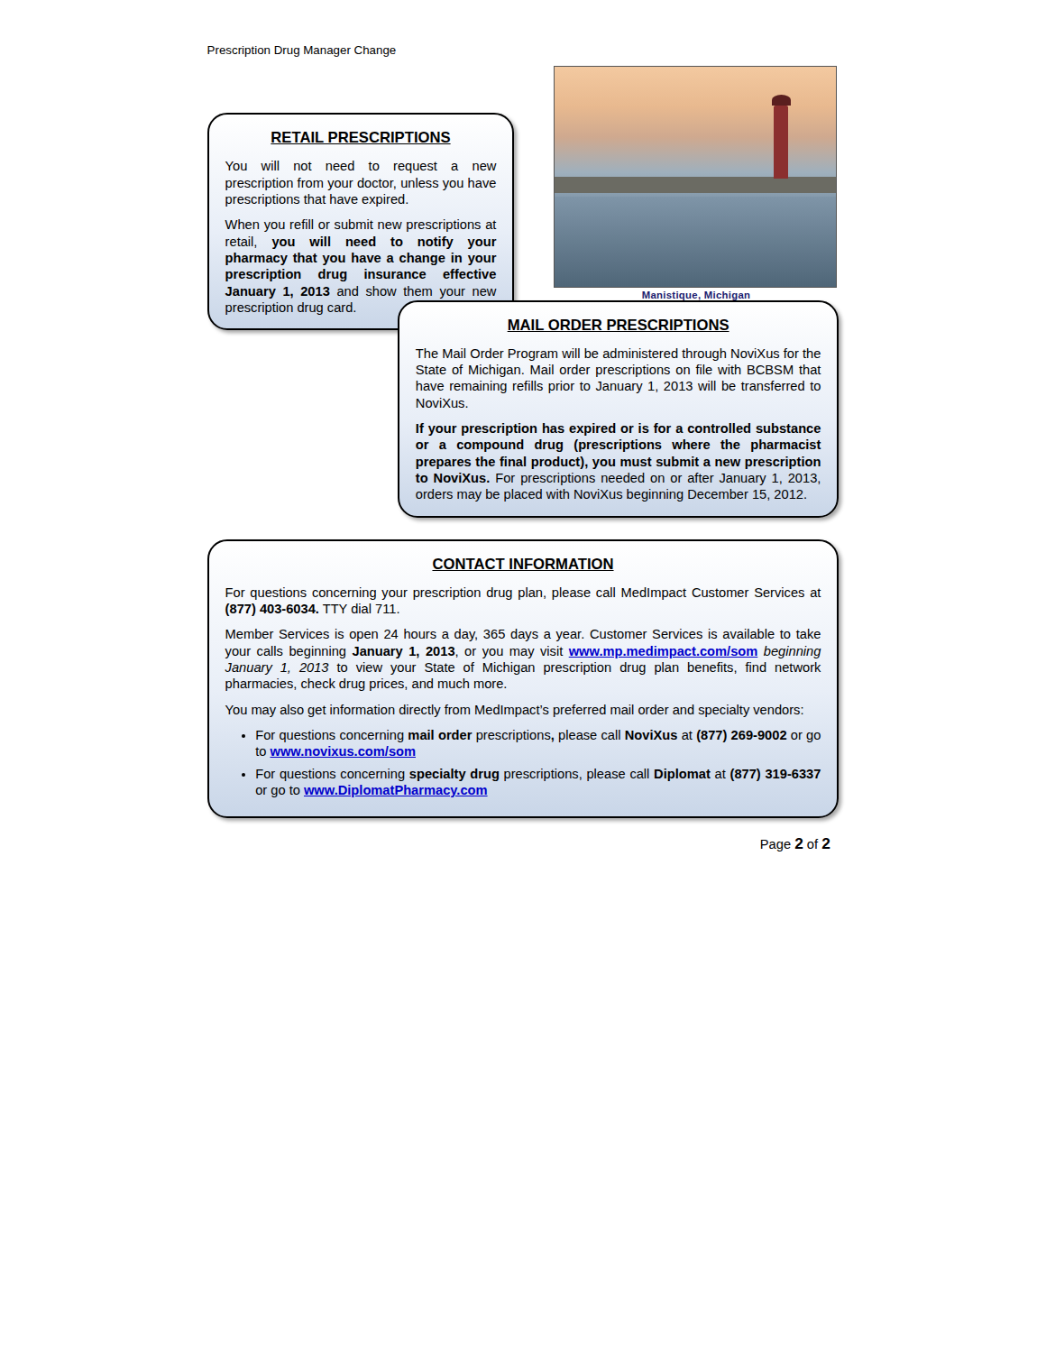Prescription Drug Manager Change
RETAIL PRESCRIPTIONS
You will not need to request a new prescription from your doctor, unless you have prescriptions that have expired.
When you refill or submit new prescriptions at retail, you will need to notify your pharmacy that you have a change in your prescription drug insurance effective January 1, 2013 and show them your new prescription drug card.
Manistique, Michigan
MAIL ORDER PRESCRIPTIONS
The Mail Order Program will be administered through NoviXus for the State of Michigan. Mail order prescriptions on file with BCBSM that have remaining refills prior to January 1, 2013 will be transferred to NoviXus.
If your prescription has expired or is for a controlled substance or a compound drug (prescriptions where the pharmacist prepares the final product), you must submit a new prescription to NoviXus. For prescriptions needed on or after January 1, 2013, orders may be placed with NoviXus beginning December 15, 2012.
CONTACT INFORMATION
For questions concerning your prescription drug plan, please call MedImpact Customer Services at (877) 403-6034. TTY dial 711.
Member Services is open 24 hours a day, 365 days a year. Customer Services is available to take your calls beginning January 1, 2013, or you may visit www.mp.medimpact.com/som beginning January 1, 2013 to view your State of Michigan prescription drug plan benefits, find network pharmacies, check drug prices, and much more.
You may also get information directly from MedImpact’s preferred mail order and specialty vendors:
For questions concerning mail order prescriptions, please call NoviXus at (877) 269-9002 or go to www.novixus.com/som
For questions concerning specialty drug prescriptions, please call Diplomat at (877) 319-6337 or go to www.DiplomatPharmacy.com
Page 2 of 2